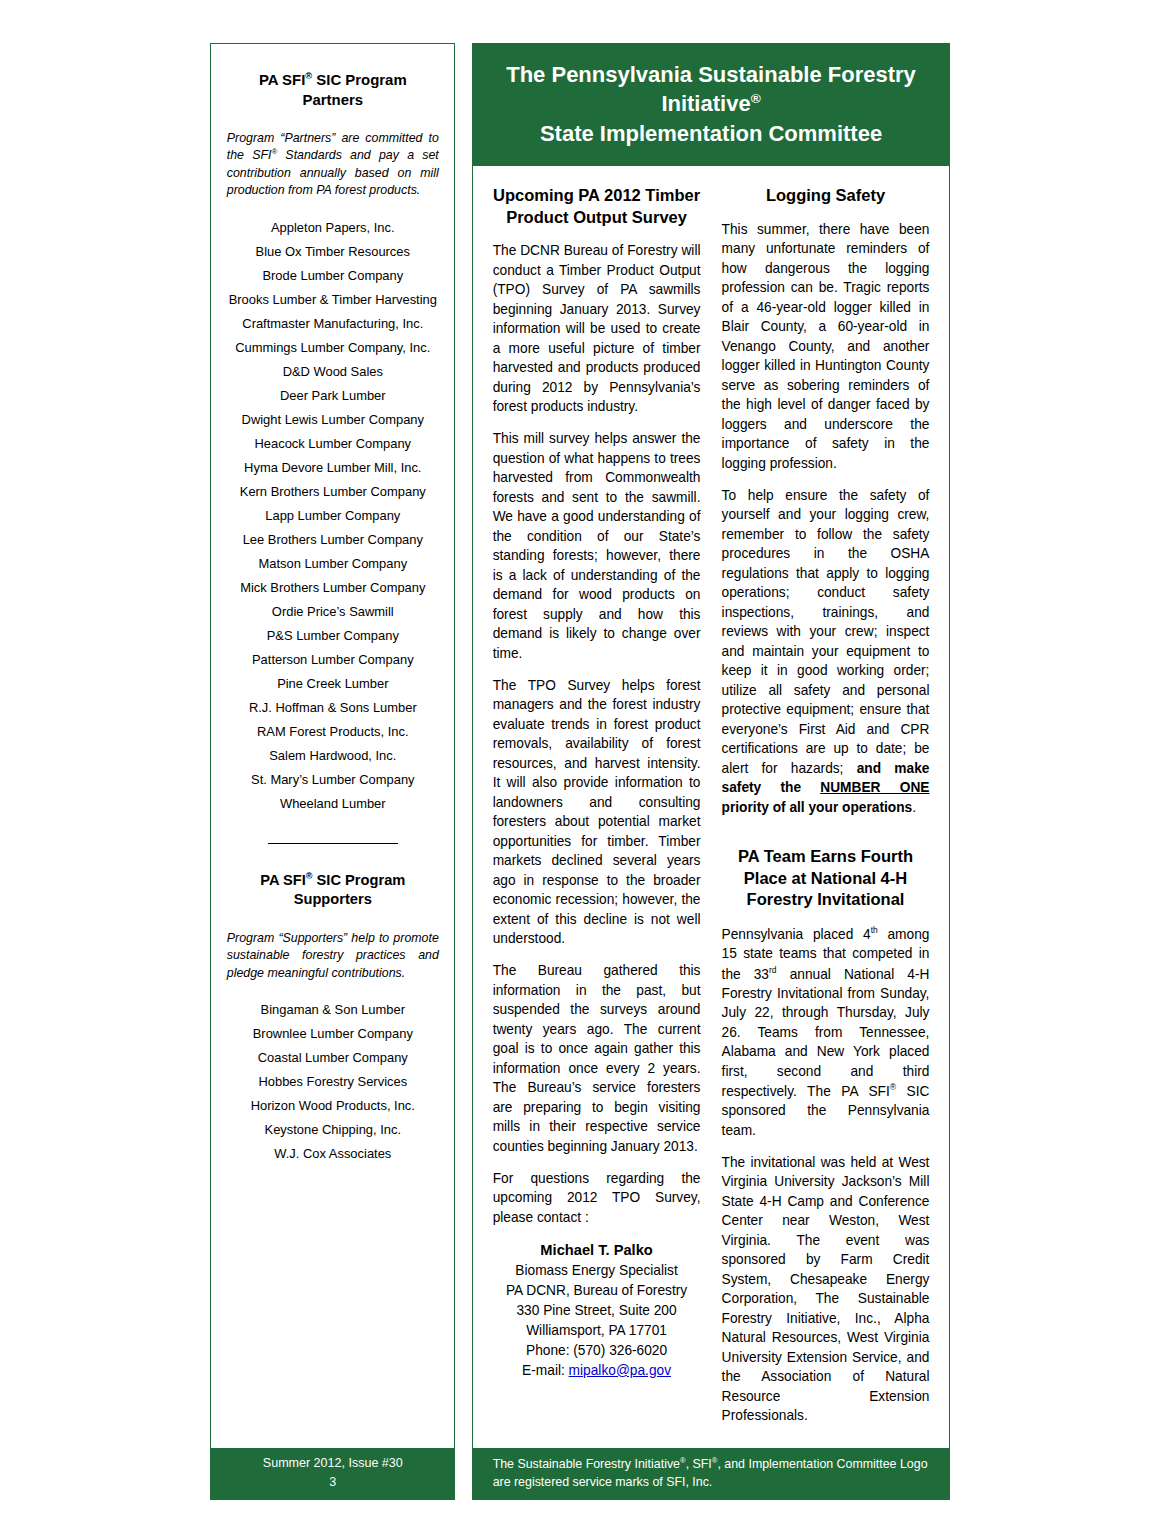PA SFI® SIC Program Partners
Program “Partners” are committed to the SFI® Standards and pay a set contribution annually based on mill production from PA forest products.
Appleton Papers, Inc.
Blue Ox Timber Resources
Brode Lumber Company
Brooks Lumber & Timber Harvesting
Craftmaster Manufacturing, Inc.
Cummings Lumber Company, Inc.
D&D Wood Sales
Deer Park Lumber
Dwight Lewis Lumber Company
Heacock Lumber Company
Hyma Devore Lumber Mill, Inc.
Kern Brothers Lumber Company
Lapp Lumber Company
Lee Brothers Lumber Company
Matson Lumber Company
Mick Brothers Lumber Company
Ordie Price’s Sawmill
P&S Lumber Company
Patterson Lumber Company
Pine Creek Lumber
R.J. Hoffman & Sons Lumber
RAM Forest Products, Inc.
Salem Hardwood, Inc.
St. Mary’s Lumber Company
Wheeland Lumber
PA SFI® SIC Program Supporters
Program “Supporters” help to promote sustainable forestry practices and pledge meaningful contributions.
Bingaman & Son Lumber
Brownlee Lumber Company
Coastal Lumber Company
Hobbes Forestry Services
Horizon Wood Products, Inc.
Keystone Chipping, Inc.
W.J. Cox Associates
Summer 2012, Issue #30
3
The Pennsylvania Sustainable Forestry Initiative®
State Implementation Committee
Upcoming PA 2012 Timber Product Output Survey
The DCNR Bureau of Forestry will conduct a Timber Product Output (TPO) Survey of PA sawmills beginning January 2013. Survey information will be used to create a more useful picture of timber harvested and products produced during 2012 by Pennsylvania’s forest products industry.
This mill survey helps answer the question of what happens to trees harvested from Commonwealth forests and sent to the sawmill. We have a good understanding of the condition of our State’s standing forests; however, there is a lack of understanding of the demand for wood products on forest supply and how this demand is likely to change over time.
The TPO Survey helps forest managers and the forest industry evaluate trends in forest product removals, availability of forest resources, and harvest intensity. It will also provide information to landowners and consulting foresters about potential market opportunities for timber. Timber markets declined several years ago in response to the broader economic recession; however, the extent of this decline is not well understood.
The Bureau gathered this information in the past, but suspended the surveys around twenty years ago. The current goal is to once again gather this information once every 2 years. The Bureau’s service foresters are preparing to begin visiting mills in their respective service counties beginning January 2013.
For questions regarding the upcoming 2012 TPO Survey, please contact :
Michael T. Palko
Biomass Energy Specialist
PA DCNR, Bureau of Forestry
330 Pine Street, Suite 200
Williamsport, PA 17701
Phone: (570) 326-6020
E-mail: mipalko@pa.gov
Logging Safety
This summer, there have been many unfortunate reminders of how dangerous the logging profession can be. Tragic reports of a 46-year-old logger killed in Blair County, a 60-year-old in Venango County, and another logger killed in Huntington County serve as sobering reminders of the high level of danger faced by loggers and underscore the importance of safety in the logging profession.
To help ensure the safety of yourself and your logging crew, remember to follow the safety procedures in the OSHA regulations that apply to logging operations; conduct safety inspections, trainings, and reviews with your crew; inspect and maintain your equipment to keep it in good working order; utilize all safety and personal protective equipment; ensure that everyone’s First Aid and CPR certifications are up to date; be alert for hazards; and make safety the NUMBER ONE priority of all your operations.
PA Team Earns Fourth Place at National 4-H Forestry Invitational
Pennsylvania placed 4th among 15 state teams that competed in the 33rd annual National 4-H Forestry Invitational from Sunday, July 22, through Thursday, July 26. Teams from Tennessee, Alabama and New York placed first, second and third respectively. The PA SFI® SIC sponsored the Pennsylvania team.
The invitational was held at West Virginia University Jackson’s Mill State 4-H Camp and Conference Center near Weston, West Virginia. The event was sponsored by Farm Credit System, Chesapeake Energy Corporation, The Sustainable Forestry Initiative, Inc., Alpha Natural Resources, West Virginia University Extension Service, and the Association of Natural Resource Extension Professionals.
The Sustainable Forestry Initiative®, SFI®, and Implementation Committee Logo are registered service marks of SFI, Inc.